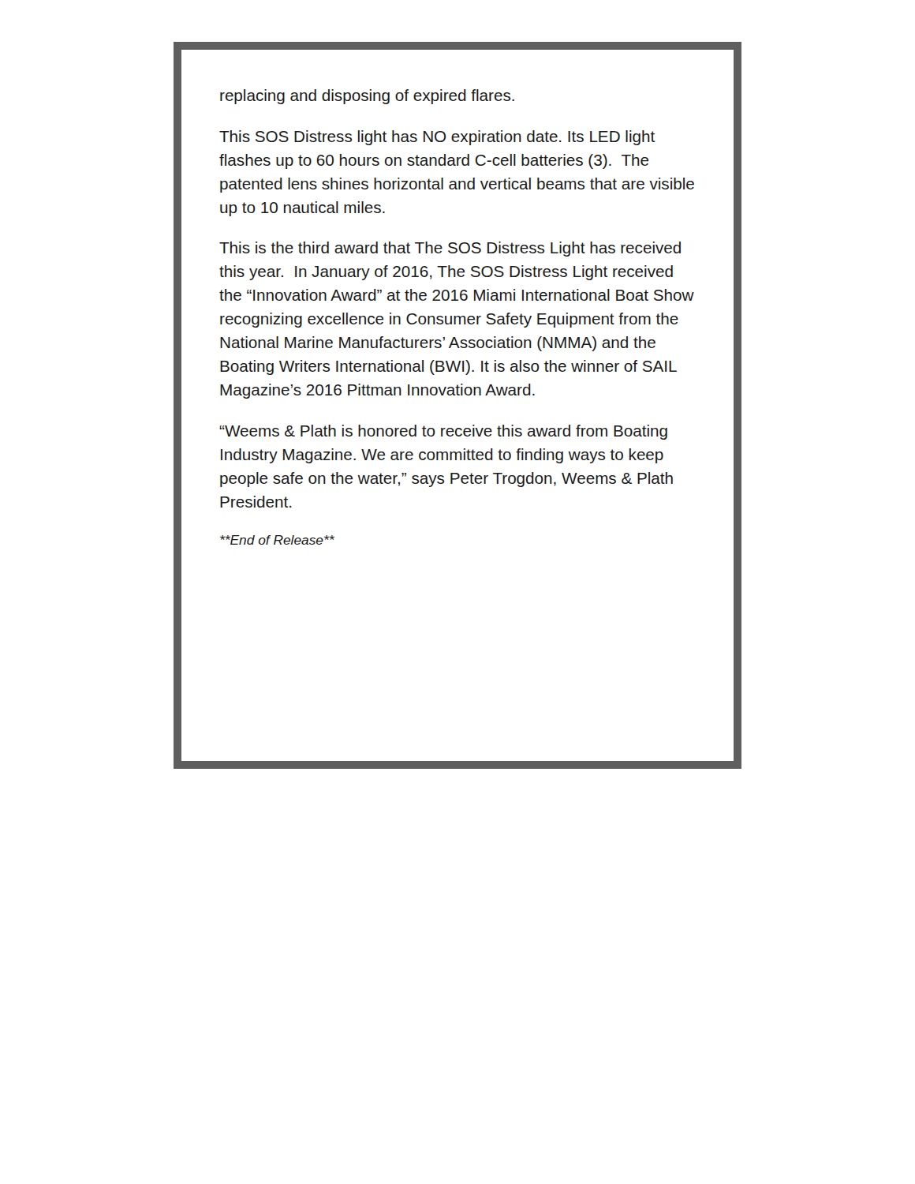replacing and disposing of expired flares.
This SOS Distress light has NO expiration date. Its LED light flashes up to 60 hours on standard C-cell batteries (3). The patented lens shines horizontal and vertical beams that are visible up to 10 nautical miles.
This is the third award that The SOS Distress Light has received this year. In January of 2016, The SOS Distress Light received the “Innovation Award” at the 2016 Miami International Boat Show recognizing excellence in Consumer Safety Equipment from the National Marine Manufacturers’ Association (NMMA) and the Boating Writers International (BWI). It is also the winner of SAIL Magazine’s 2016 Pittman Innovation Award.
“Weems & Plath is honored to receive this award from Boating Industry Magazine. We are committed to finding ways to keep people safe on the water,” says Peter Trogdon, Weems & Plath President.
**End of Release**